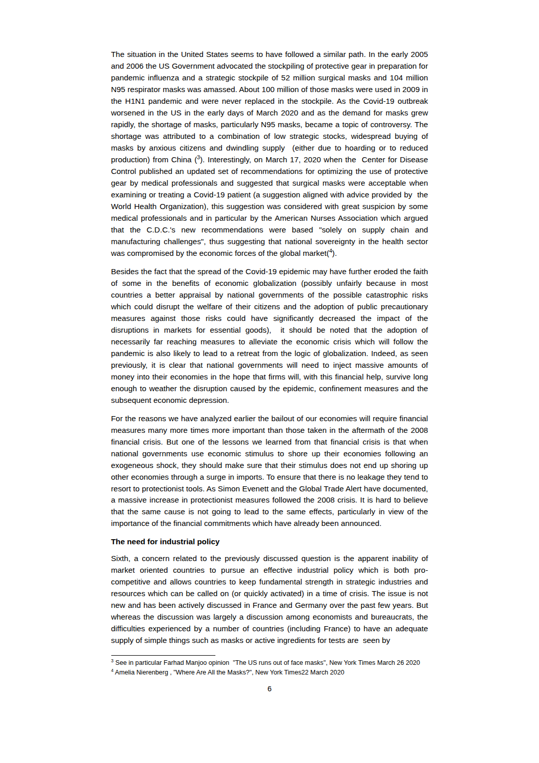The situation in the United States seems to have followed a similar path. In the early 2005 and 2006 the US Government advocated the stockpiling of protective gear in preparation for pandemic influenza and a strategic stockpile of 52 million surgical masks and 104 million N95 respirator masks was amassed. About 100 million of those masks were used in 2009 in the H1N1 pandemic and were never replaced in the stockpile. As the Covid-19 outbreak worsened in the US in the early days of March 2020 and as the demand for masks grew rapidly, the shortage of masks, particularly N95 masks, became a topic of controversy. The shortage was attributed to a combination of low strategic stocks, widespread buying of masks by anxious citizens and dwindling supply (either due to hoarding or to reduced production) from China (3). Interestingly, on March 17, 2020 when the Center for Disease Control published an updated set of recommendations for optimizing the use of protective gear by medical professionals and suggested that surgical masks were acceptable when examining or treating a Covid-19 patient (a suggestion aligned with advice provided by the World Health Organization), this suggestion was considered with great suspicion by some medical professionals and in particular by the American Nurses Association which argued that the C.D.C.'s new recommendations were based "solely on supply chain and manufacturing challenges", thus suggesting that national sovereignty in the health sector was compromised by the economic forces of the global market(4).
Besides the fact that the spread of the Covid-19 epidemic may have further eroded the faith of some in the benefits of economic globalization (possibly unfairly because in most countries a better appraisal by national governments of the possible catastrophic risks which could disrupt the welfare of their citizens and the adoption of public precautionary measures against those risks could have significantly decreased the impact of the disruptions in markets for essential goods), it should be noted that the adoption of necessarily far reaching measures to alleviate the economic crisis which will follow the pandemic is also likely to lead to a retreat from the logic of globalization. Indeed, as seen previously, it is clear that national governments will need to inject massive amounts of money into their economies in the hope that firms will, with this financial help, survive long enough to weather the disruption caused by the epidemic, confinement measures and the subsequent economic depression.
For the reasons we have analyzed earlier the bailout of our economies will require financial measures many more times more important than those taken in the aftermath of the 2008 financial crisis. But one of the lessons we learned from that financial crisis is that when national governments use economic stimulus to shore up their economies following an exogeneous shock, they should make sure that their stimulus does not end up shoring up other economies through a surge in imports. To ensure that there is no leakage they tend to resort to protectionist tools. As Simon Evenett and the Global Trade Alert have documented, a massive increase in protectionist measures followed the 2008 crisis. It is hard to believe that the same cause is not going to lead to the same effects, particularly in view of the importance of the financial commitments which have already been announced.
The need for industrial policy
Sixth, a concern related to the previously discussed question is the apparent inability of market oriented countries to pursue an effective industrial policy which is both pro-competitive and allows countries to keep fundamental strength in strategic industries and resources which can be called on (or quickly activated) in a time of crisis. The issue is not new and has been actively discussed in France and Germany over the past few years. But whereas the discussion was largely a discussion among economists and bureaucrats, the difficulties experienced by a number of countries (including France) to have an adequate supply of simple things such as masks or active ingredients for tests are seen by
3 See in particular Farhad Manjoo opinion "The US runs out of face masks", New York Times March 26 2020
4 Amelia Nierenberg , "Where Are All the Masks?", New York Times22 March 2020
6